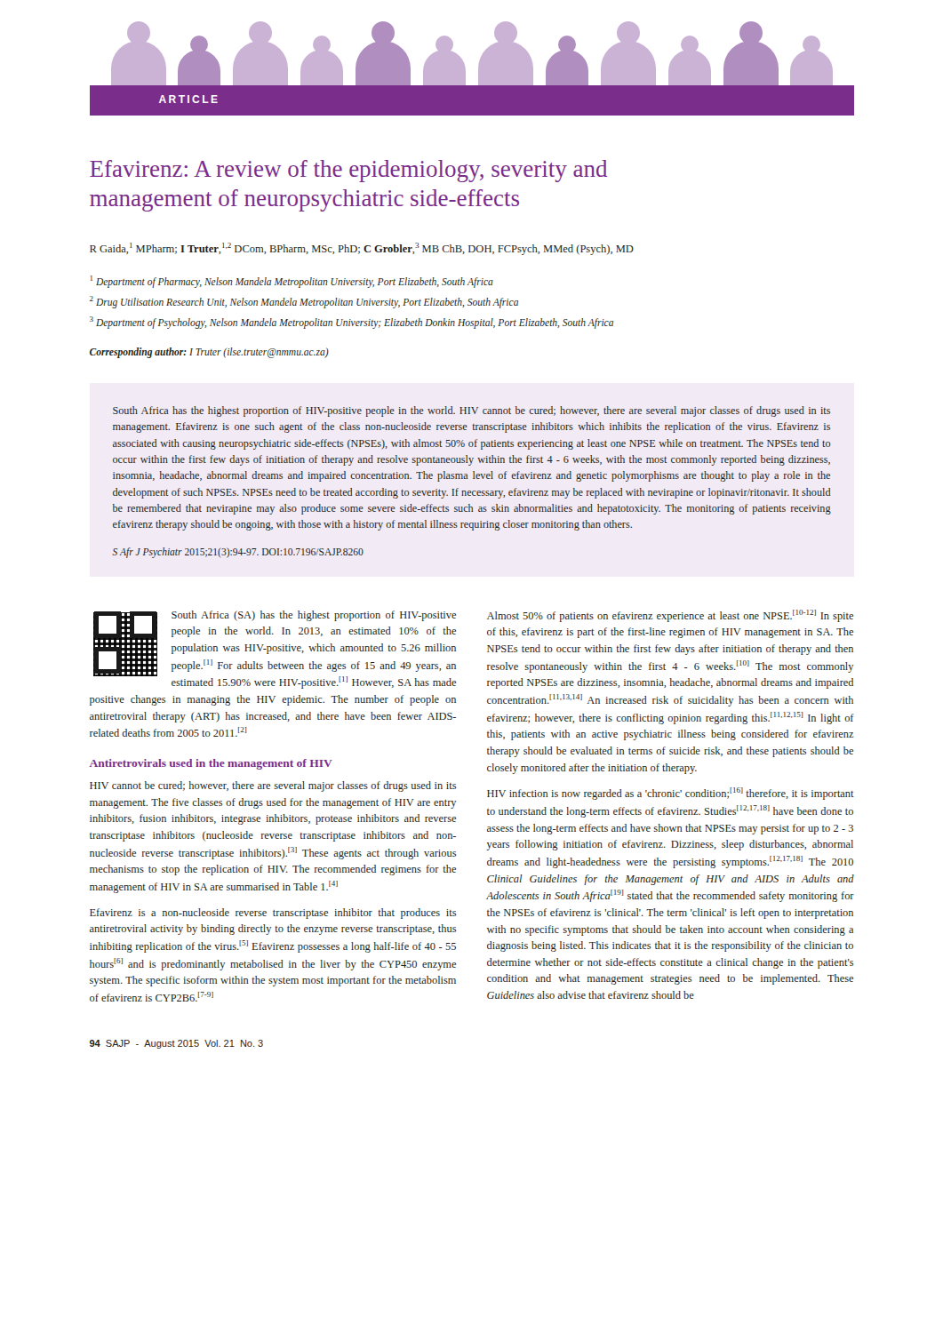ARTICLE
Efavirenz: A review of the epidemiology, severity and
management of neuropsychiatric side-effects
R Gaida,1 MPharm; I Truter,1,2 DCom, BPharm, MSc, PhD; C Grobler,3 MB ChB, DOH, FCPsych, MMed (Psych), MD
1 Department of Pharmacy, Nelson Mandela Metropolitan University, Port Elizabeth, South Africa
2 Drug Utilisation Research Unit, Nelson Mandela Metropolitan University, Port Elizabeth, South Africa
3 Department of Psychology, Nelson Mandela Metropolitan University; Elizabeth Donkin Hospital, Port Elizabeth, South Africa
Corresponding author: I Truter (ilse.truter@nmmu.ac.za)
South Africa has the highest proportion of HIV-positive people in the world. HIV cannot be cured; however, there are several major classes of drugs used in its management. Efavirenz is one such agent of the class non-nucleoside reverse transcriptase inhibitors which inhibits the replication of the virus. Efavirenz is associated with causing neuropsychiatric side-effects (NPSEs), with almost 50% of patients experiencing at least one NPSE while on treatment. The NPSEs tend to occur within the first few days of initiation of therapy and resolve spontaneously within the first 4 - 6 weeks, with the most commonly reported being dizziness, insomnia, headache, abnormal dreams and impaired concentration. The plasma level of efavirenz and genetic polymorphisms are thought to play a role in the development of such NPSEs. NPSEs need to be treated according to severity. If necessary, efavirenz may be replaced with nevirapine or lopinavir/ritonavir. It should be remembered that nevirapine may also produce some severe side-effects such as skin abnormalities and hepatotoxicity. The monitoring of patients receiving efavirenz therapy should be ongoing, with those with a history of mental illness requiring closer monitoring than others.
S Afr J Psychiatr 2015;21(3):94-97. DOI:10.7196/SAJP.8260
South Africa (SA) has the highest proportion of HIV-positive people in the world. In 2013, an estimated 10% of the population was HIV-positive, which amounted to 5.26 million people.[1] For adults between the ages of 15 and 49 years, an estimated 15.90% were HIV-positive.[1] However, SA has made positive changes in managing the HIV epidemic. The number of people on antiretroviral therapy (ART) has increased, and there have been fewer AIDS-related deaths from 2005 to 2011.[2]
Antiretrovirals used in the management of HIV
HIV cannot be cured; however, there are several major classes of drugs used in its management. The five classes of drugs used for the management of HIV are entry inhibitors, fusion inhibitors, integrase inhibitors, protease inhibitors and reverse transcriptase inhibitors (nucleoside reverse transcriptase inhibitors and non-nucleoside reverse transcriptase inhibitors).[3] These agents act through various mechanisms to stop the replication of HIV. The recommended regimens for the management of HIV in SA are summarised in Table 1.[4]
Efavirenz is a non-nucleoside reverse transcriptase inhibitor that produces its antiretroviral activity by binding directly to the enzyme reverse transcriptase, thus inhibiting replication of the virus.[5] Efavirenz possesses a long half-life of 40 - 55 hours[6] and is predominantly metabolised in the liver by the CYP450 enzyme system. The specific isoform within the system most important for the metabolism of efavirenz is CYP2B6.[7-9]
Almost 50% of patients on efavirenz experience at least one NPSE.[10-12] In spite of this, efavirenz is part of the first-line regimen of HIV management in SA. The NPSEs tend to occur within the first few days after initiation of therapy and then resolve spontaneously within the first 4 - 6 weeks.[10] The most commonly reported NPSEs are dizziness, insomnia, headache, abnormal dreams and impaired concentration.[11,13,14] An increased risk of suicidality has been a concern with efavirenz; however, there is conflicting opinion regarding this.[11,12,15] In light of this, patients with an active psychiatric illness being considered for efavirenz therapy should be evaluated in terms of suicide risk, and these patients should be closely monitored after the initiation of therapy.
HIV infection is now regarded as a 'chronic' condition;[16] therefore, it is important to understand the long-term effects of efavirenz. Studies[12,17,18] have been done to assess the long-term effects and have shown that NPSEs may persist for up to 2 - 3 years following initiation of efavirenz. Dizziness, sleep disturbances, abnormal dreams and light-headedness were the persisting symptoms.[12,17,18] The 2010 Clinical Guidelines for the Management of HIV and AIDS in Adults and Adolescents in South Africa[19] stated that the recommended safety monitoring for the NPSEs of efavirenz is 'clinical'. The term 'clinical' is left open to interpretation with no specific symptoms that should be taken into account when considering a diagnosis being listed. This indicates that it is the responsibility of the clinician to determine whether or not side-effects constitute a clinical change in the patient's condition and what management strategies need to be implemented. These Guidelines also advise that efavirenz should be
94 SAJP - August 2015 Vol. 21 No. 3